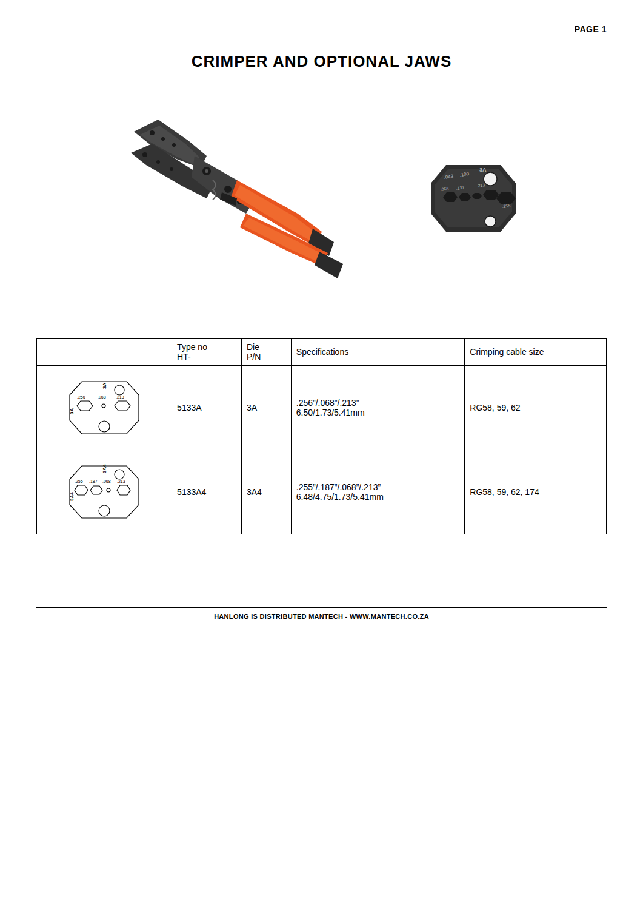PAGE 1
CRIMPER AND OPTIONAL JAWS
.043 .100 .068 .137 .213 .255 3A
| | Type no HT- | Die P/N | Specifications | Crimping cable size |
| --- | --- | --- | --- | --- |
| .256 .068 .213 3A 3A | 5133A | 3A | .256”/.068”/.213” 6.50/1.73/5.41mm | RG58, 59, 62 |
| .255 .187 .068 .213 3A4 3A4 | 5133A4 | 3A4 | .255”/.187”/.068”/.213” 6.48/4.75/1.73/5.41mm | RG58, 59, 62, 174 |
HANLONG IS DISTRIBUTED MANTECH - WWW.MANTECH.CO.ZA